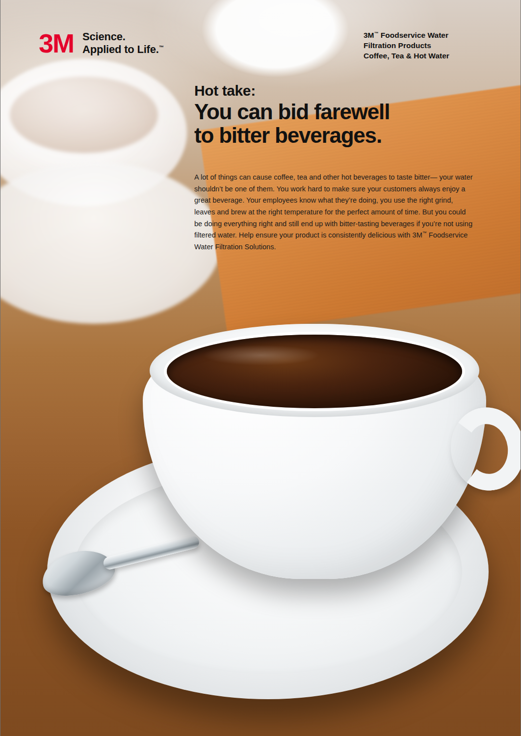3M
Science.
Applied to Life.™
3M — Science. Applied to Life.
3M™ Foodservice Water
Filtration Products
Coffee, Tea & Hot Water
Hot take:
You can bid farewell
to bitter beverages.
A lot of things can cause coffee, tea and other hot beverages to taste bitter— your water shouldn’t be one of them. You work hard to make sure your customers always enjoy a great beverage. Your employees know what they’re doing, you use the right grind, leaves and brew at the right temperature for the perfect amount of time. But you could be doing everything right and still end up with bitter-tasting beverages if you’re not using filtered water. Help ensure your product is consistently delicious with 3M™ Foodservice Water Filtration Solutions.